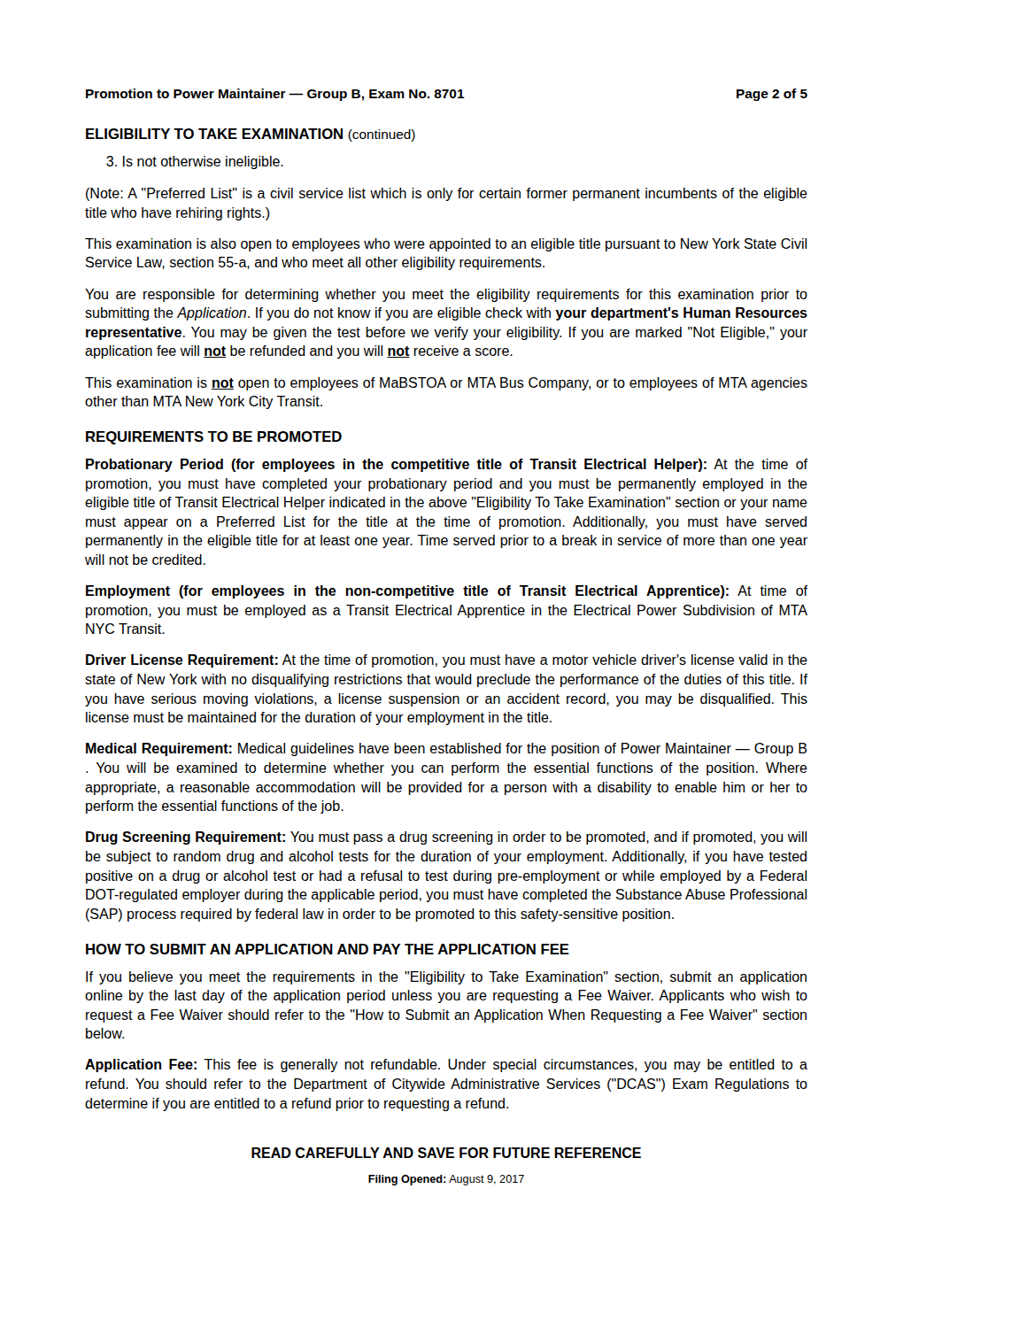Promotion to Power Maintainer — Group B, Exam No. 8701 Page 2 of 5
ELIGIBILITY TO TAKE EXAMINATION (continued)
Is not otherwise ineligible.
(Note: A "Preferred List" is a civil service list which is only for certain former permanent incumbents of the eligible title who have rehiring rights.)
This examination is also open to employees who were appointed to an eligible title pursuant to New York State Civil Service Law, section 55-a, and who meet all other eligibility requirements.
You are responsible for determining whether you meet the eligibility requirements for this examination prior to submitting the Application. If you do not know if you are eligible check with your department's Human Resources representative. You may be given the test before we verify your eligibility. If you are marked "Not Eligible," your application fee will not be refunded and you will not receive a score.
This examination is not open to employees of MaBSTOA or MTA Bus Company, or to employees of MTA agencies other than MTA New York City Transit.
REQUIREMENTS TO BE PROMOTED
Probationary Period (for employees in the competitive title of Transit Electrical Helper): At the time of promotion, you must have completed your probationary period and you must be permanently employed in the eligible title of Transit Electrical Helper indicated in the above "Eligibility To Take Examination" section or your name must appear on a Preferred List for the title at the time of promotion. Additionally, you must have served permanently in the eligible title for at least one year. Time served prior to a break in service of more than one year will not be credited.
Employment (for employees in the non-competitive title of Transit Electrical Apprentice): At time of promotion, you must be employed as a Transit Electrical Apprentice in the Electrical Power Subdivision of MTA NYC Transit.
Driver License Requirement: At the time of promotion, you must have a motor vehicle driver's license valid in the state of New York with no disqualifying restrictions that would preclude the performance of the duties of this title. If you have serious moving violations, a license suspension or an accident record, you may be disqualified. This license must be maintained for the duration of your employment in the title.
Medical Requirement: Medical guidelines have been established for the position of Power Maintainer — Group B . You will be examined to determine whether you can perform the essential functions of the position. Where appropriate, a reasonable accommodation will be provided for a person with a disability to enable him or her to perform the essential functions of the job.
Drug Screening Requirement: You must pass a drug screening in order to be promoted, and if promoted, you will be subject to random drug and alcohol tests for the duration of your employment. Additionally, if you have tested positive on a drug or alcohol test or had a refusal to test during pre-employment or while employed by a Federal DOT-regulated employer during the applicable period, you must have completed the Substance Abuse Professional (SAP) process required by federal law in order to be promoted to this safety-sensitive position.
HOW TO SUBMIT AN APPLICATION AND PAY THE APPLICATION FEE
If you believe you meet the requirements in the "Eligibility to Take Examination" section, submit an application online by the last day of the application period unless you are requesting a Fee Waiver. Applicants who wish to request a Fee Waiver should refer to the "How to Submit an Application When Requesting a Fee Waiver" section below.
Application Fee: This fee is generally not refundable. Under special circumstances, you may be entitled to a refund. You should refer to the Department of Citywide Administrative Services ("DCAS") Exam Regulations to determine if you are entitled to a refund prior to requesting a refund.
READ CAREFULLY AND SAVE FOR FUTURE REFERENCE
Filing Opened: August 9, 2017